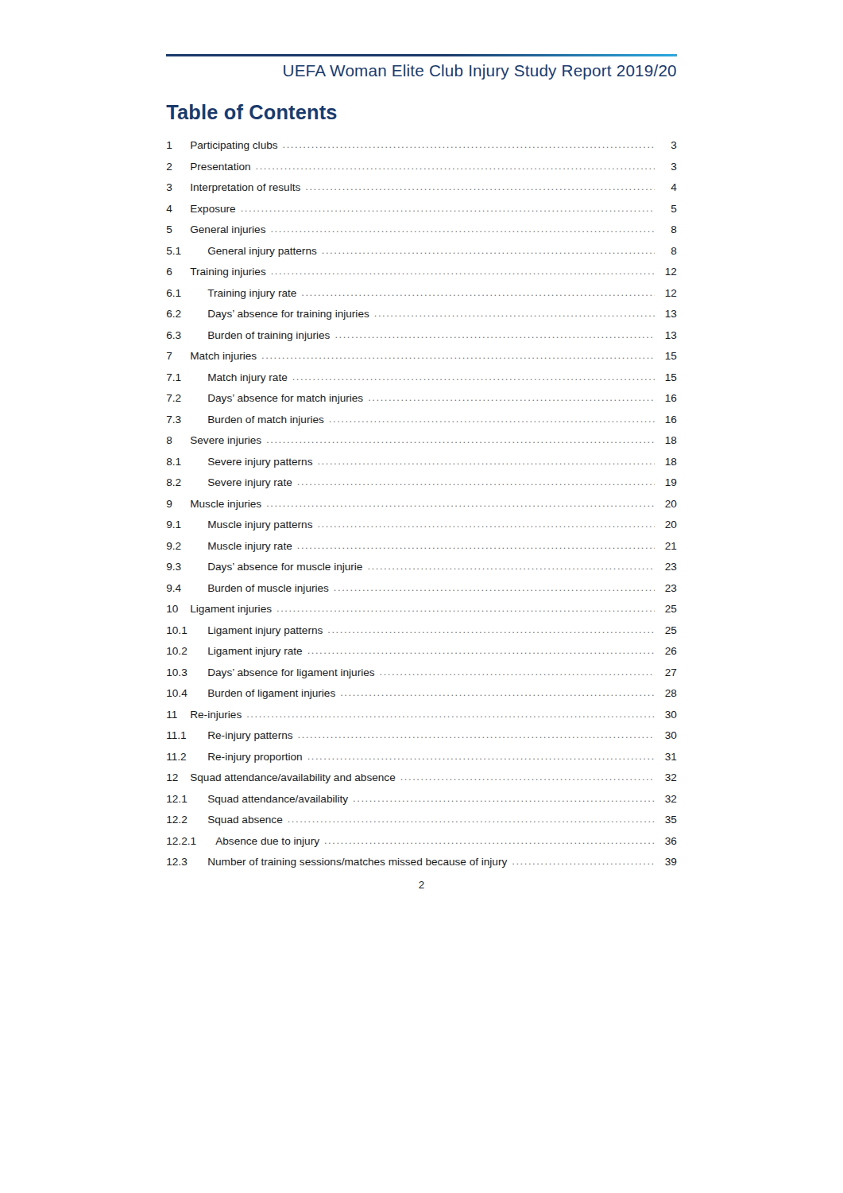UEFA Woman Elite Club Injury Study Report 2019/20
Table of Contents
1 Participating clubs........................................................................................................................................... 3
2 Presentation..................................................................................................................................................... 3
3 Interpretation of results................................................................................................................................. 4
4 Exposure......................................................................................................................................................... 5
5 General injuries.............................................................................................................................................. 8
5.1 General injury patterns................................................................................................................. 8
6 Training injuries............................................................................................................................................. 12
6.1 Training injury rate......................................................................................................................... 12
6.2 Days’ absence for training injuries................................................................................................. 13
6.3 Burden of training injuries............................................................................................................. 13
7 Match injuries............................................................................................................................................... 15
7.1 Match injury rate........................................................................................................................... 15
7.2 Days’ absence for match injuries..................................................................................................... 16
7.3 Burden of match injuries................................................................................................................. 16
8 Severe injuries............................................................................................................................................... 18
8.1 Severe injury patterns................................................................................................................... 18
8.2 Severe injury rate........................................................................................................................... 19
9 Muscle injuries.............................................................................................................................................. 20
9.1 Muscle injury patterns.................................................................................................................. 20
9.2 Muscle injury rate.......................................................................................................................... 21
9.3 Days’ absence for muscle injurie..................................................................................................... 23
9.4 Burden of muscle injuries............................................................................................................. 23
10 Ligament injuries......................................................................................................................................... 25
10.1 Ligament injury patterns............................................................................................................... 25
10.2 Ligament injury rate....................................................................................................................... 26
10.3 Days’ absence for ligament injuries............................................................................................... 27
10.4 Burden of ligament injuries......................................................................................................... 28
11 Re-injuries..................................................................................................................................................... 30
11.1 Re-injury patterns.......................................................................................................................... 30
11.2 Re-injury proportion....................................................................................................................... 31
12 Squad attendance/availability and absence................................................................................................. 32
12.1 Squad attendance/availability....................................................................................................... 32
12.2 Squad absence................................................................................................................................. 35
12.2.1 Absence due to injury................................................................................................. 36
12.3 Number of training sessions/matches missed because of injury............................................. 39
2